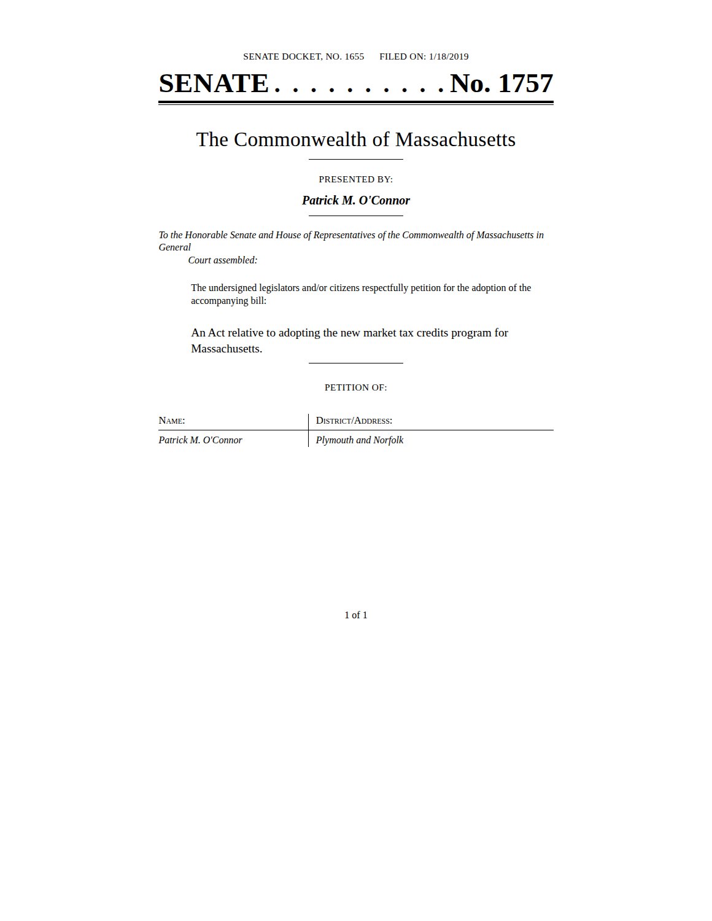SENATE DOCKET, NO. 1655 FILED ON: 1/18/2019
SENATE . . . . . . . . . . . . . . . No. 1757
The Commonwealth of Massachusetts
PRESENTED BY:
Patrick M. O'Connor
To the Honorable Senate and House of Representatives of the Commonwealth of Massachusetts in General Court assembled:
The undersigned legislators and/or citizens respectfully petition for the adoption of the accompanying bill:
An Act relative to adopting the new market tax credits program for Massachusetts.
PETITION OF:
| Name: | District/Address: |
| --- | --- |
| Patrick M. O'Connor | Plymouth and Norfolk |
1 of 1